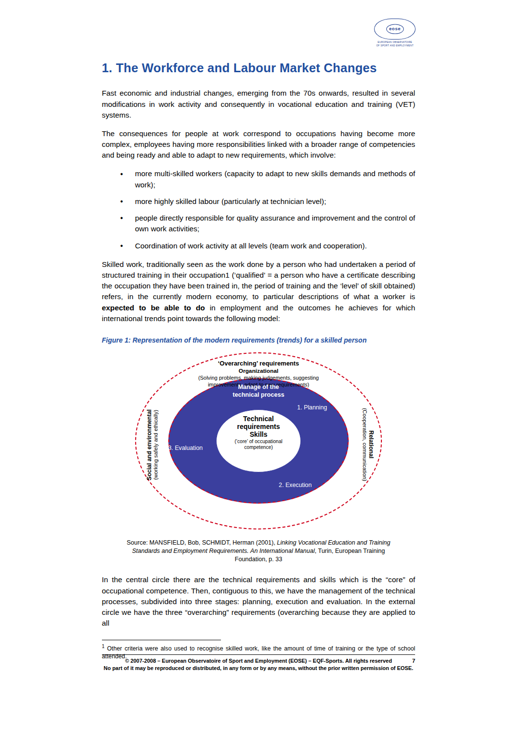eose
EUROPEAN OBSERVATOIRE
OF SPORT AND EMPLOYMENT
1. The Workforce and Labour Market Changes
Fast economic and industrial changes, emerging from the 70s onwards, resulted in several modifications in work activity and consequently in vocational education and training (VET) systems.
The consequences for people at work correspond to occupations having become more complex, employees having more responsibilities linked with a broader range of competencies and being ready and able to adapt to new requirements, which involve:
more multi-skilled workers (capacity to adapt to new skills demands and methods of work);
more highly skilled labour (particularly at technician level);
people directly responsible for quality assurance and improvement and the control of own work activities;
Coordination of work activity at all levels (team work and cooperation).
Skilled work, traditionally seen as the work done by a person who had undertaken a period of structured training in their occupation1 (‘qualified’ = a person who have a certificate describing the occupation they have been trained in, the period of training and the ‘level’ of skill obtained) refers, in the currently modern economy, to particular descriptions of what a worker is expected to be able to do in employment and the outcomes he achieves for which international trends point towards the following model:
Figure 1: Representation of the modern requirements (trends) for a skilled person
‘Overarching’ requirements
Organizational
(Solving problems, making judgements, suggesting
improvements, adapt to new requirements)
Manage of the
technical process
Technical
requirements
Skills
(‘core’ of occupational
competence)
1. Planning
2. Execution
3. Evaluation
Social and environmental
(working safely and ethically)
Relational
(Cooperation, communication)
Source: MANSFIELD, Bob, SCHMIDT, Herman (2001), Linking Vocational Education and Training Standards and Employment Requirements. An International Manual, Turin, European Training Foundation, p. 33
In the central circle there are the technical requirements and skills which is the “core” of occupational competence. Then, contiguous to this, we have the management of the technical processes, subdivided into three stages: planning, execution and evaluation. In the external circle we have the three “overarching” requirements (overarching because they are applied to all
1 Other criteria were also used to recognise skilled work, like the amount of time of training or the type of school attended.
7 © 2007-2008 – European Observatoire of Sport and Employment (EOSE) – EQF-Sports. All rights reserved
No part of it may be reproduced or distributed, in any form or by any means, without the prior written permission of EOSE.